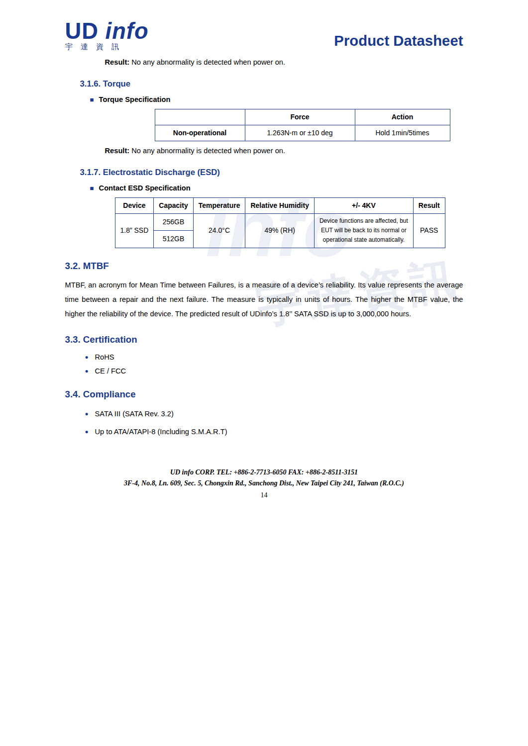info
宇達資訊
UD info
宇 達 資 訊
Product Datasheet
Result: No any abnormality is detected when power on.
3.1.6. Torque
Torque Specification
| | Force | Action |
| --- | --- | --- |
| Non-operational | 1.263N-m or ±10 deg | Hold 1min/5times |
Result: No any abnormality is detected when power on.
3.1.7. Electrostatic Discharge (ESD)
Contact ESD Specification
| Device | Capacity | Temperature | Relative Humidity | +/- 4KV | Result |
| --- | --- | --- | --- | --- | --- |
| 1.8” SSD | 256GB | 24.0°C | 49% (RH) | Device functions are affected, but EUT will be back to its normal or operational state automatically. | PASS |
| 512GB |
3.2. MTBF
MTBF, an acronym for Mean Time between Failures, is a measure of a device’s reliability. Its value represents the average time between a repair and the next failure. The measure is typically in units of hours. The higher the MTBF value, the higher the reliability of the device. The predicted result of UDinfo’s 1.8’’ SATA SSD is up to 3,000,000 hours.
3.3. Certification
RoHS
CE / FCC
3.4. Compliance
SATA III (SATA Rev. 3.2)
Up to ATA/ATAPI-8 (Including S.M.A.R.T)
UD info CORP. TEL: +886-2-7713-6050 FAX: +886-2-8511-3151
3F-4, No.8, Ln. 609, Sec. 5, Chongxin Rd., Sanchong Dist., New Taipei City 241, Taiwan (R.O.C.)
14